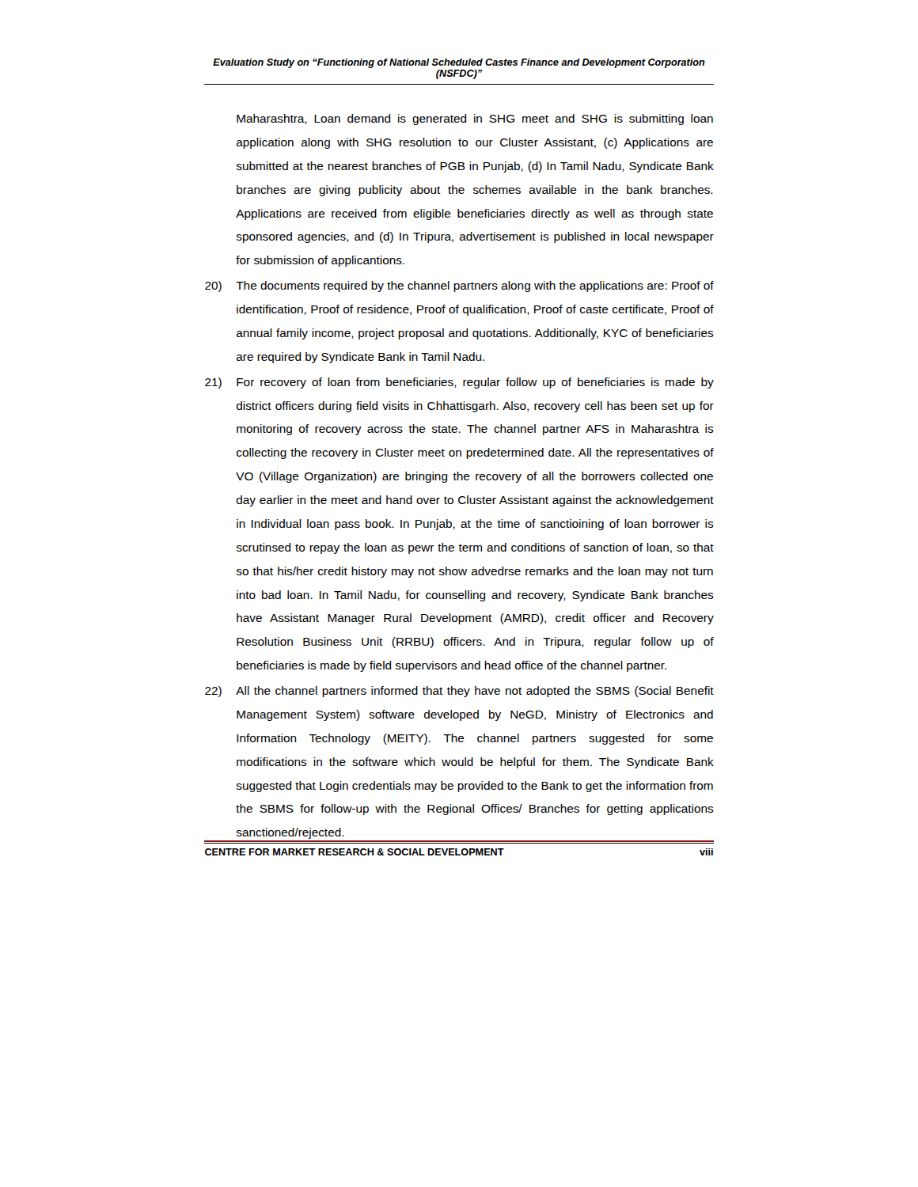Evaluation Study on “Functioning of National Scheduled Castes Finance and Development Corporation (NSFDC)”
Maharashtra, Loan demand is generated in SHG meet and SHG is submitting loan application along with SHG resolution to our Cluster Assistant, (c) Applications are submitted at the nearest branches of PGB in Punjab, (d) In Tamil Nadu, Syndicate Bank branches are giving publicity about the schemes available in the bank branches. Applications are received from eligible beneficiaries directly as well as through state sponsored agencies, and (d) In Tripura, advertisement is published in local newspaper for submission of applicantions.
20) The documents required by the channel partners along with the applications are: Proof of identification, Proof of residence, Proof of qualification, Proof of caste certificate, Proof of annual family income, project proposal and quotations. Additionally, KYC of beneficiaries are required by Syndicate Bank in Tamil Nadu.
21) For recovery of loan from beneficiaries, regular follow up of beneficiaries is made by district officers during field visits in Chhattisgarh. Also, recovery cell has been set up for monitoring of recovery across the state. The channel partner AFS in Maharashtra is collecting the recovery in Cluster meet on predetermined date. All the representatives of VO (Village Organization) are bringing the recovery of all the borrowers collected one day earlier in the meet and hand over to Cluster Assistant against the acknowledgement in Individual loan pass book. In Punjab, at the time of sanctioining of loan borrower is scrutinsed to repay the loan as pewr the term and conditions of sanction of loan, so that so that his/her credit history may not show advedrse remarks and the loan may not turn into bad loan. In Tamil Nadu, for counselling and recovery, Syndicate Bank branches have Assistant Manager Rural Development (AMRD), credit officer and Recovery Resolution Business Unit (RRBU) officers. And in Tripura, regular follow up of beneficiaries is made by field supervisors and head office of the channel partner.
22) All the channel partners informed that they have not adopted the SBMS (Social Benefit Management System) software developed by NeGD, Ministry of Electronics and Information Technology (MEITY). The channel partners suggested for some modifications in the software which would be helpful for them. The Syndicate Bank suggested that Login credentials may be provided to the Bank to get the information from the SBMS for follow-up with the Regional Offices/ Branches for getting applications sanctioned/rejected.
CENTRE FOR MARKET RESEARCH & SOCIAL DEVELOPMENT viii